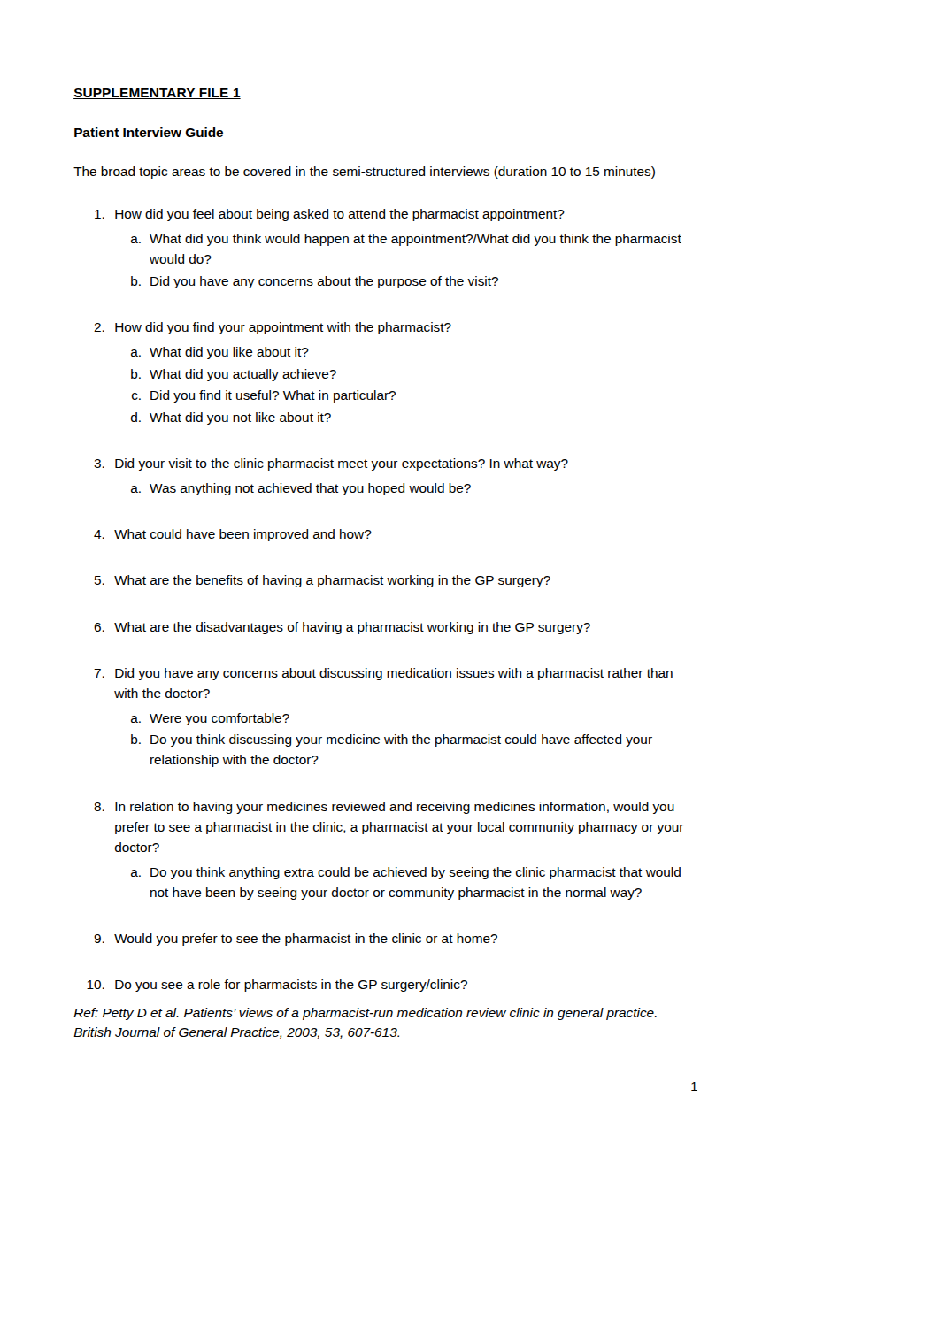SUPPLEMENTARY FILE 1
Patient Interview Guide
The broad topic areas to be covered in the semi-structured interviews (duration 10 to 15 minutes)
How did you feel about being asked to attend the pharmacist appointment?
What did you think would happen at the appointment?/What did you think the pharmacist would do?
Did you have any concerns about the purpose of the visit?
How did you find your appointment with the pharmacist?
What did you like about it?
What did you actually achieve?
Did you find it useful? What in particular?
What did you not like about it?
Did your visit to the clinic pharmacist meet your expectations? In what way?
Was anything not achieved that you hoped would be?
What could have been improved and how?
What are the benefits of having a pharmacist working in the GP surgery?
What are the disadvantages of having a pharmacist working in the GP surgery?
Did you have any concerns about discussing medication issues with a pharmacist rather than with the doctor?
Were you comfortable?
Do you think discussing your medicine with the pharmacist could have affected your relationship with the doctor?
In relation to having your medicines reviewed and receiving medicines information, would you prefer to see a pharmacist in the clinic, a pharmacist at your local community pharmacy or your doctor?
Do you think anything extra could be achieved by seeing the clinic pharmacist that would not have been by seeing your doctor or community pharmacist in the normal way?
Would you prefer to see the pharmacist in the clinic or at home?
Do you see a role for pharmacists in the GP surgery/clinic?
Ref: Petty D et al. Patients’ views of a pharmacist-run medication review clinic in general practice. British Journal of General Practice, 2003, 53, 607-613.
1